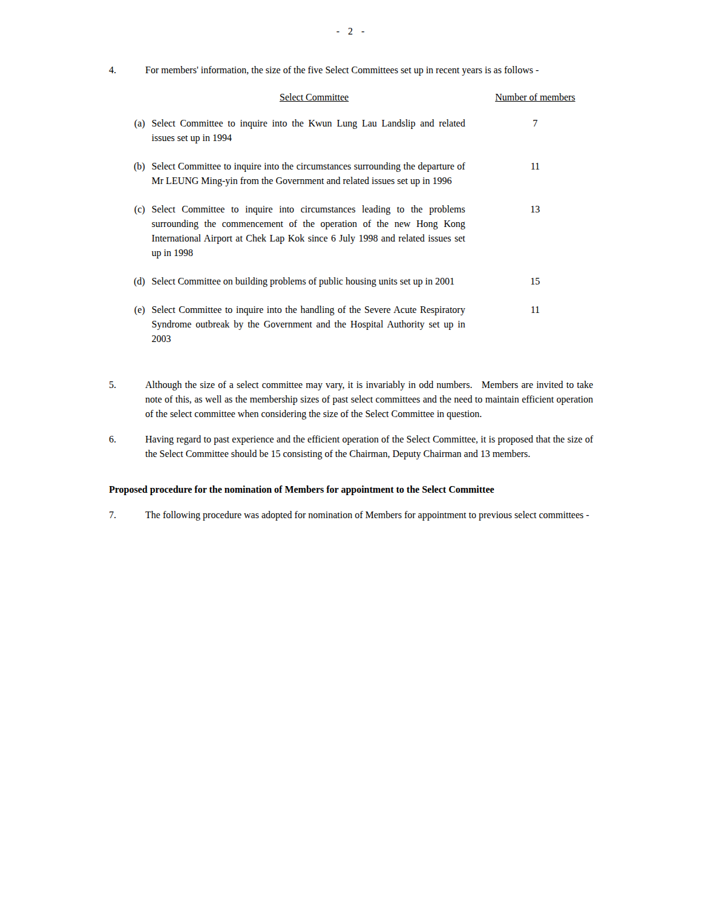- 2 -
4.
For members' information, the size of the five Select Committees set up in recent years is as follows -
| | Select Committee | Number of members |
| --- | --- | --- |
| (a) | Select Committee to inquire into the Kwun Lung Lau Landslip and related issues set up in 1994 | 7 |
| (b) | Select Committee to inquire into the circumstances surrounding the departure of Mr LEUNG Ming-yin from the Government and related issues set up in 1996 | 11 |
| (c) | Select Committee to inquire into circumstances leading to the problems surrounding the commencement of the operation of the new Hong Kong International Airport at Chek Lap Kok since 6 July 1998 and related issues set up in 1998 | 13 |
| (d) | Select Committee on building problems of public housing units set up in 2001 | 15 |
| (e) | Select Committee to inquire into the handling of the Severe Acute Respiratory Syndrome outbreak by the Government and the Hospital Authority set up in 2003 | 11 |
5.
Although the size of a select committee may vary, it is invariably in odd numbers. Members are invited to take note of this, as well as the membership sizes of past select committees and the need to maintain efficient operation of the select committee when considering the size of the Select Committee in question.
6.
Having regard to past experience and the efficient operation of the Select Committee, it is proposed that the size of the Select Committee should be 15 consisting of the Chairman, Deputy Chairman and 13 members.
Proposed procedure for the nomination of Members for appointment to the Select Committee
7.
The following procedure was adopted for nomination of Members for appointment to previous select committees -